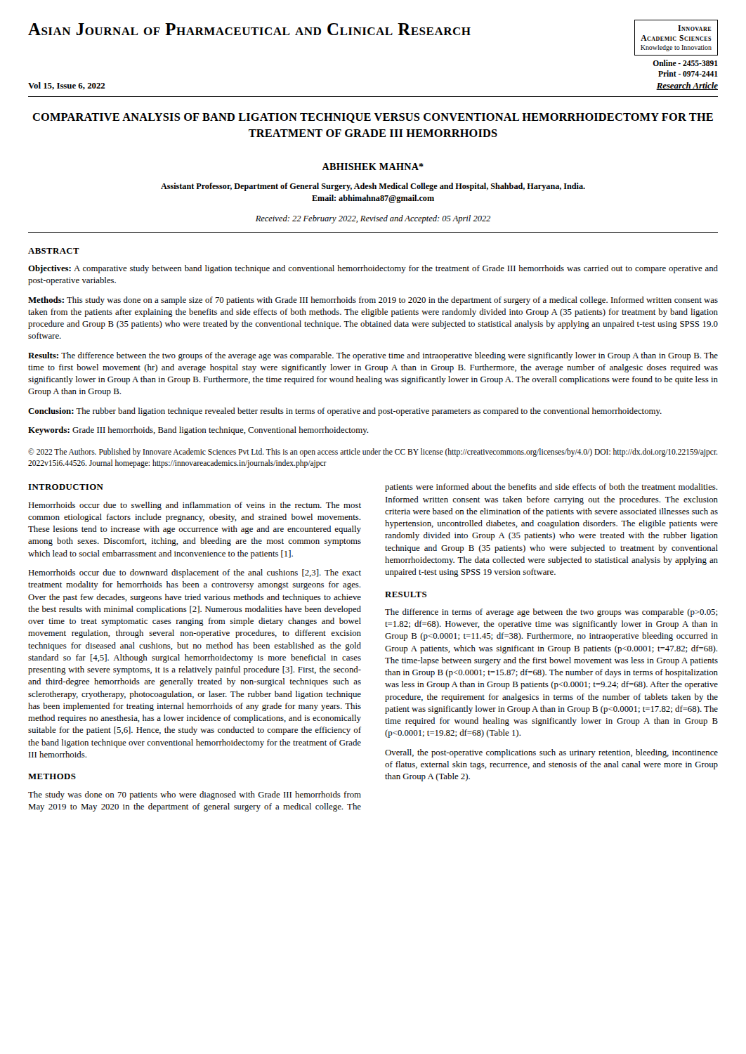Asian Journal of Pharmaceutical and Clinical Research
Innovare
Academic SciencesKnowledge to Innovation
Online - 2455-3891
Print - 0974-2441
Vol 15, Issue 6, 2022 Research Article
Comparative Analysis of Band Ligation Technique Versus Conventional Hemorrhoidectomy for the Treatment of Grade III Hemorrhoids
Abhishek Mahna*
Assistant Professor, Department of General Surgery, Adesh Medical College and Hospital, Shahbad, Haryana, India.
Email: abhimahna87@gmail.com
Received: 22 February 2022, Revised and Accepted: 05 April 2022
Abstract
Objectives: A comparative study between band ligation technique and conventional hemorrhoidectomy for the treatment of Grade III hemorrhoids was carried out to compare operative and post-operative variables.
Methods: This study was done on a sample size of 70 patients with Grade III hemorrhoids from 2019 to 2020 in the department of surgery of a medical college. Informed written consent was taken from the patients after explaining the benefits and side effects of both methods. The eligible patients were randomly divided into Group A (35 patients) for treatment by band ligation procedure and Group B (35 patients) who were treated by the conventional technique. The obtained data were subjected to statistical analysis by applying an unpaired t-test using SPSS 19.0 software.
Results: The difference between the two groups of the average age was comparable. The operative time and intraoperative bleeding were significantly lower in Group A than in Group B. The time to first bowel movement (hr) and average hospital stay were significantly lower in Group A than in Group B. Furthermore, the average number of analgesic doses required was significantly lower in Group A than in Group B. Furthermore, the time required for wound healing was significantly lower in Group A. The overall complications were found to be quite less in Group A than in Group B.
Conclusion: The rubber band ligation technique revealed better results in terms of operative and post-operative parameters as compared to the conventional hemorrhoidectomy.
Keywords: Grade III hemorrhoids, Band ligation technique, Conventional hemorrhoidectomy.
© 2022 The Authors. Published by Innovare Academic Sciences Pvt Ltd. This is an open access article under the CC BY license (http://creativecommons.org/licenses/by/4.0/) DOI: http://dx.doi.org/10.22159/ajpcr.2022v15i6.44526. Journal homepage: https://innovareacademics.in/journals/index.php/ajpcr
Introduction
Hemorrhoids occur due to swelling and inflammation of veins in the rectum. The most common etiological factors include pregnancy, obesity, and strained bowel movements. These lesions tend to increase with age occurrence with age and are encountered equally among both sexes. Discomfort, itching, and bleeding are the most common symptoms which lead to social embarrassment and inconvenience to the patients [1].
Hemorrhoids occur due to downward displacement of the anal cushions [2,3]. The exact treatment modality for hemorrhoids has been a controversy amongst surgeons for ages. Over the past few decades, surgeons have tried various methods and techniques to achieve the best results with minimal complications [2]. Numerous modalities have been developed over time to treat symptomatic cases ranging from simple dietary changes and bowel movement regulation, through several non-operative procedures, to different excision techniques for diseased anal cushions, but no method has been established as the gold standard so far [4,5]. Although surgical hemorrhoidectomy is more beneficial in cases presenting with severe symptoms, it is a relatively painful procedure [3]. First, the second- and third-degree hemorrhoids are generally treated by non-surgical techniques such as sclerotherapy, cryotherapy, photocoagulation, or laser. The rubber band ligation technique has been implemented for treating internal hemorrhoids of any grade for many years. This method requires no anesthesia, has a lower incidence of complications, and is economically suitable for the patient [5,6]. Hence, the study was conducted to compare the efficiency of the band ligation technique over conventional hemorrhoidectomy for the treatment of Grade III hemorrhoids.
Methods
The study was done on 70 patients who were diagnosed with Grade III hemorrhoids from May 2019 to May 2020 in the department of general surgery of a medical college. The patients were informed about the benefits and side effects of both the treatment modalities. Informed written consent was taken before carrying out the procedures. The exclusion criteria were based on the elimination of the patients with severe associated illnesses such as hypertension, uncontrolled diabetes, and coagulation disorders. The eligible patients were randomly divided into Group A (35 patients) who were treated with the rubber ligation technique and Group B (35 patients) who were subjected to treatment by conventional hemorrhoidectomy. The data collected were subjected to statistical analysis by applying an unpaired t-test using SPSS 19 version software.
Results
The difference in terms of average age between the two groups was comparable (p>0.05; t=1.82; df=68). However, the operative time was significantly lower in Group A than in Group B (p<0.0001; t=11.45; df=38). Furthermore, no intraoperative bleeding occurred in Group A patients, which was significant in Group B patients (p<0.0001; t=47.82; df=68). The time-lapse between surgery and the first bowel movement was less in Group A patients than in Group B (p<0.0001; t=15.87; df=68). The number of days in terms of hospitalization was less in Group A than in Group B patients (p<0.0001; t=9.24; df=68). After the operative procedure, the requirement for analgesics in terms of the number of tablets taken by the patient was significantly lower in Group A than in Group B (p<0.0001; t=17.82; df=68). The time required for wound healing was significantly lower in Group A than in Group B (p<0.0001; t=19.82; df=68) (Table 1).
Overall, the post-operative complications such as urinary retention, bleeding, incontinence of flatus, external skin tags, recurrence, and stenosis of the anal canal were more in Group than Group A (Table 2).